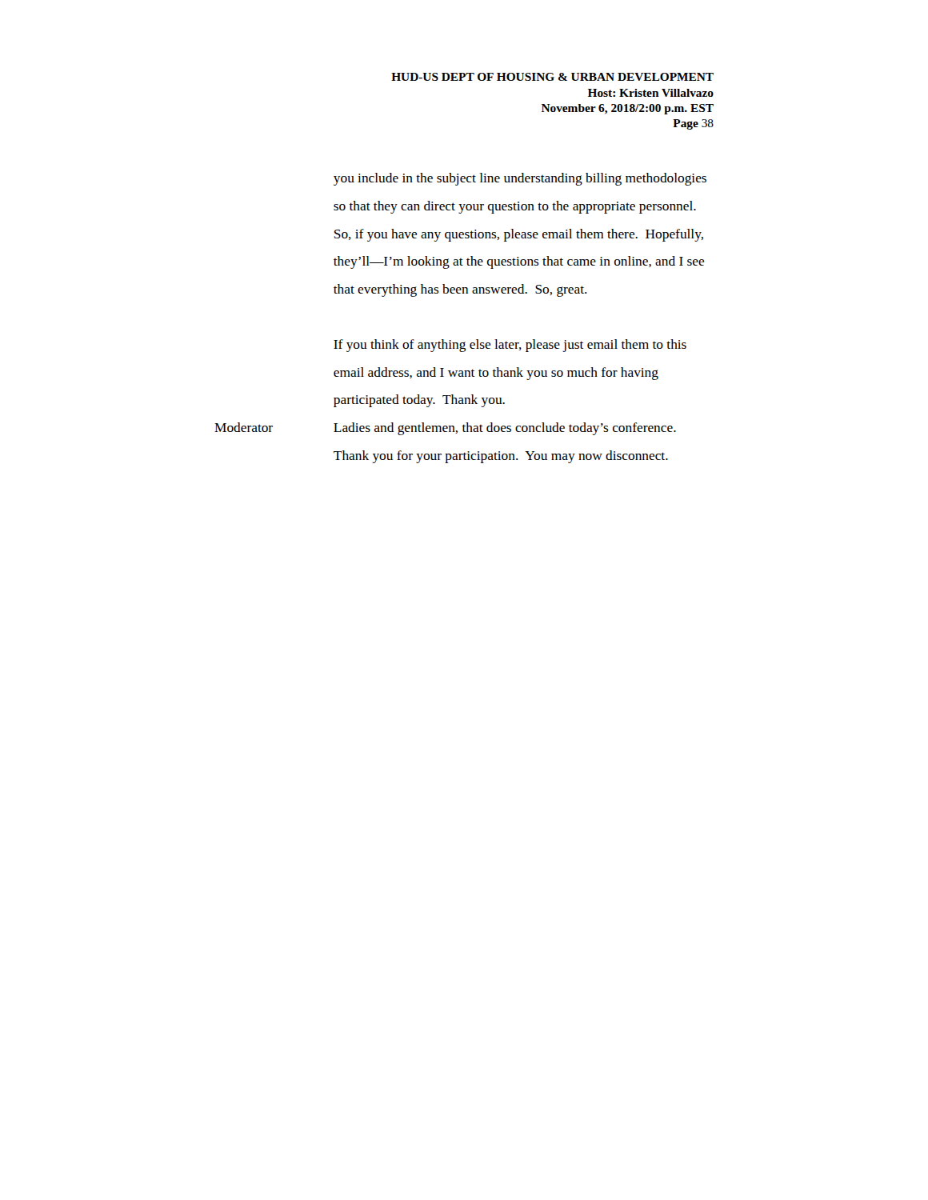HUD-US DEPT OF HOUSING & URBAN DEVELOPMENT
Host: Kristen Villalvazo
November 6, 2018/2:00 p.m. EST
Page 38
you include in the subject line understanding billing methodologies so that they can direct your question to the appropriate personnel. So, if you have any questions, please email them there. Hopefully, they’ll—I’m looking at the questions that came in online, and I see that everything has been answered. So, great.
If you think of anything else later, please just email them to this email address, and I want to thank you so much for having participated today. Thank you.
Moderator
Ladies and gentlemen, that does conclude today’s conference. Thank you for your participation. You may now disconnect.